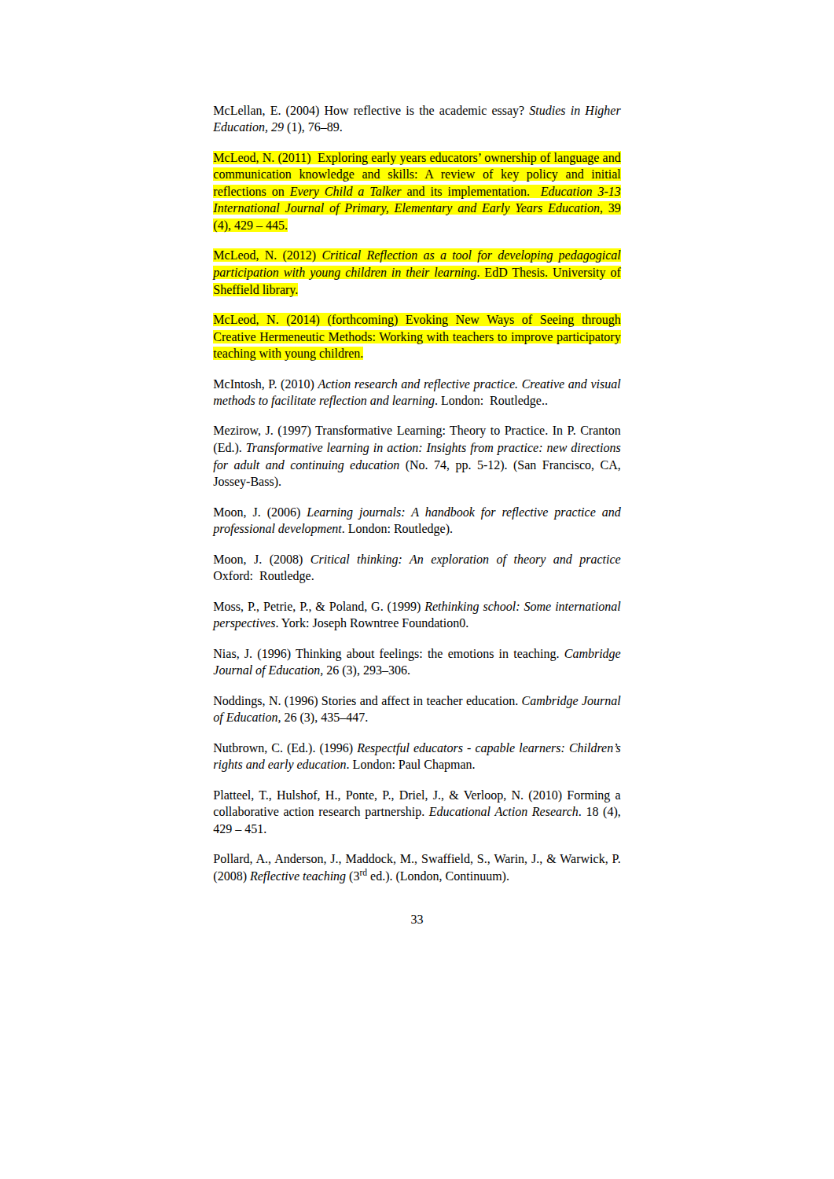McLellan, E. (2004) How reflective is the academic essay? Studies in Higher Education, 29 (1), 76–89.
McLeod, N. (2011) Exploring early years educators’ ownership of language and communication knowledge and skills: A review of key policy and initial reflections on Every Child a Talker and its implementation. Education 3-13 International Journal of Primary, Elementary and Early Years Education, 39 (4), 429 – 445.
McLeod, N. (2012) Critical Reflection as a tool for developing pedagogical participation with young children in their learning. EdD Thesis. University of Sheffield library.
McLeod, N. (2014) (forthcoming) Evoking New Ways of Seeing through Creative Hermeneutic Methods: Working with teachers to improve participatory teaching with young children.
McIntosh, P. (2010) Action research and reflective practice. Creative and visual methods to facilitate reflection and learning. London: Routledge..
Mezirow, J. (1997) Transformative Learning: Theory to Practice. In P. Cranton (Ed.). Transformative learning in action: Insights from practice: new directions for adult and continuing education (No. 74, pp. 5-12). (San Francisco, CA, Jossey-Bass).
Moon, J. (2006) Learning journals: A handbook for reflective practice and professional development. London: Routledge).
Moon, J. (2008) Critical thinking: An exploration of theory and practice Oxford: Routledge.
Moss, P., Petrie, P., & Poland, G. (1999) Rethinking school: Some international perspectives. York: Joseph Rowntree Foundation0.
Nias, J. (1996) Thinking about feelings: the emotions in teaching. Cambridge Journal of Education, 26 (3), 293–306.
Noddings, N. (1996) Stories and affect in teacher education. Cambridge Journal of Education, 26 (3), 435–447.
Nutbrown, C. (Ed.). (1996) Respectful educators - capable learners: Children’s rights and early education. London: Paul Chapman.
Platteel, T., Hulshof, H., Ponte, P., Driel, J., & Verloop, N. (2010) Forming a collaborative action research partnership. Educational Action Research. 18 (4), 429 – 451.
Pollard, A., Anderson, J., Maddock, M., Swaffield, S., Warin, J., & Warwick, P. (2008) Reflective teaching (3rd ed.). (London, Continuum).
33